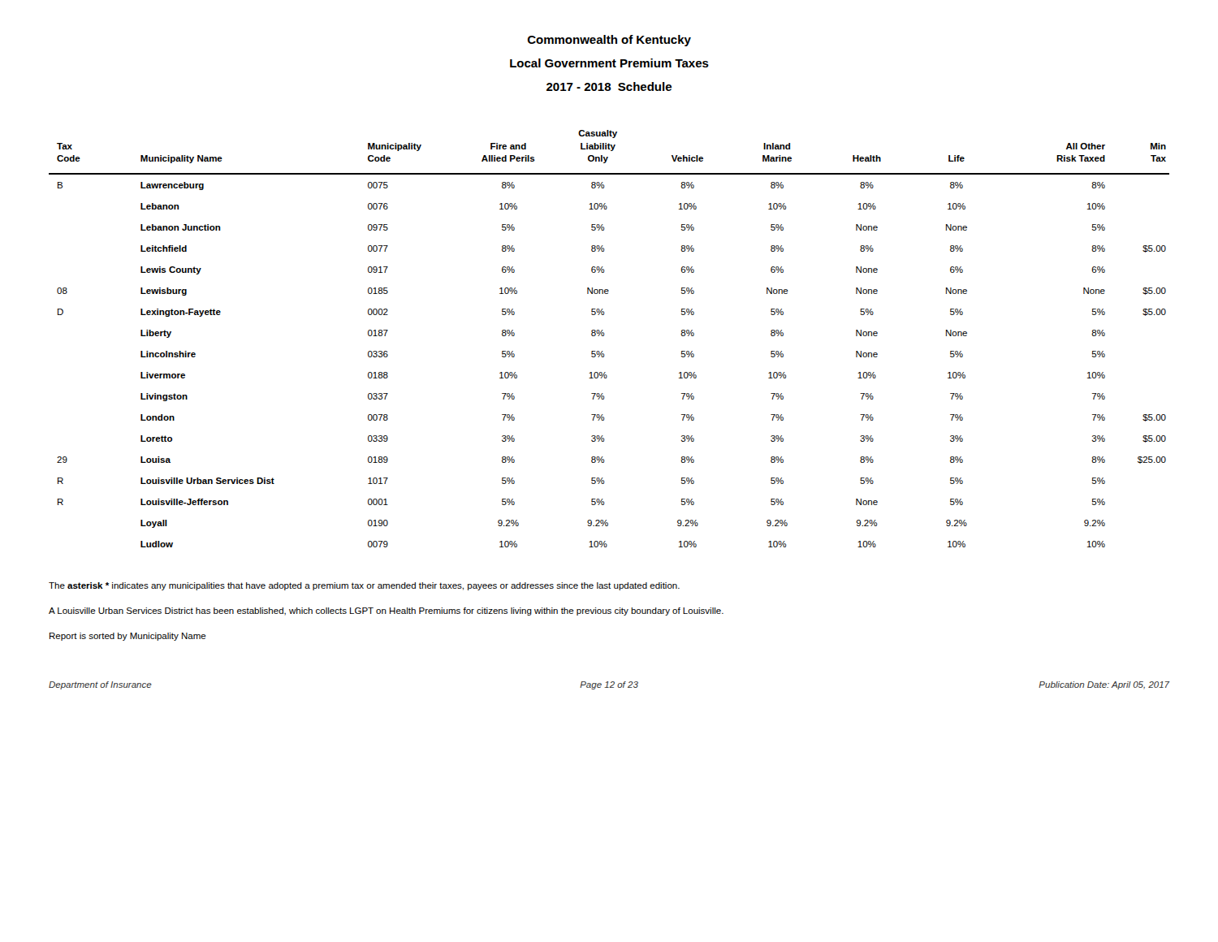Commonwealth of Kentucky
Local Government Premium Taxes
2017 - 2018 Schedule
| Tax Code | Municipality Name | Municipality Code | Fire and Allied Perils | Casualty Liability Only | Vehicle | Inland Marine | Health | Life | All Other Risk Taxed | Min Tax |
| --- | --- | --- | --- | --- | --- | --- | --- | --- | --- | --- |
| B | Lawrenceburg | 0075 | 8% | 8% | 8% | 8% | 8% | 8% | 8% | |
| | Lebanon | 0076 | 10% | 10% | 10% | 10% | 10% | 10% | 10% | |
| | Lebanon Junction | 0975 | 5% | 5% | 5% | 5% | None | None | 5% | |
| | Leitchfield | 0077 | 8% | 8% | 8% | 8% | 8% | 8% | 8% | $5.00 |
| | Lewis County | 0917 | 6% | 6% | 6% | 6% | None | 6% | 6% | |
| 08 | Lewisburg | 0185 | 10% | None | 5% | None | None | None | None | $5.00 |
| D | Lexington-Fayette | 0002 | 5% | 5% | 5% | 5% | 5% | 5% | 5% | $5.00 |
| | Liberty | 0187 | 8% | 8% | 8% | 8% | None | None | 8% | |
| | Lincolnshire | 0336 | 5% | 5% | 5% | 5% | None | 5% | 5% | |
| | Livermore | 0188 | 10% | 10% | 10% | 10% | 10% | 10% | 10% | |
| | Livingston | 0337 | 7% | 7% | 7% | 7% | 7% | 7% | 7% | |
| | London | 0078 | 7% | 7% | 7% | 7% | 7% | 7% | 7% | $5.00 |
| | Loretto | 0339 | 3% | 3% | 3% | 3% | 3% | 3% | 3% | $5.00 |
| 29 | Louisa | 0189 | 8% | 8% | 8% | 8% | 8% | 8% | 8% | $25.00 |
| R | Louisville Urban Services Dist | 1017 | 5% | 5% | 5% | 5% | 5% | 5% | 5% | |
| R | Louisville-Jefferson | 0001 | 5% | 5% | 5% | 5% | None | 5% | 5% | |
| | Loyall | 0190 | 9.2% | 9.2% | 9.2% | 9.2% | 9.2% | 9.2% | 9.2% | |
| | Ludlow | 0079 | 10% | 10% | 10% | 10% | 10% | 10% | 10% | |
The asterisk * indicates any municipalities that have adopted a premium tax or amended their taxes, payees or addresses since the last updated edition.
A Louisville Urban Services District has been established, which collects LGPT on Health Premiums for citizens living within the previous city boundary of Louisville.
Report is sorted by Municipality Name
Department of Insurance
Page 12 of 23
Publication Date: April 05, 2017